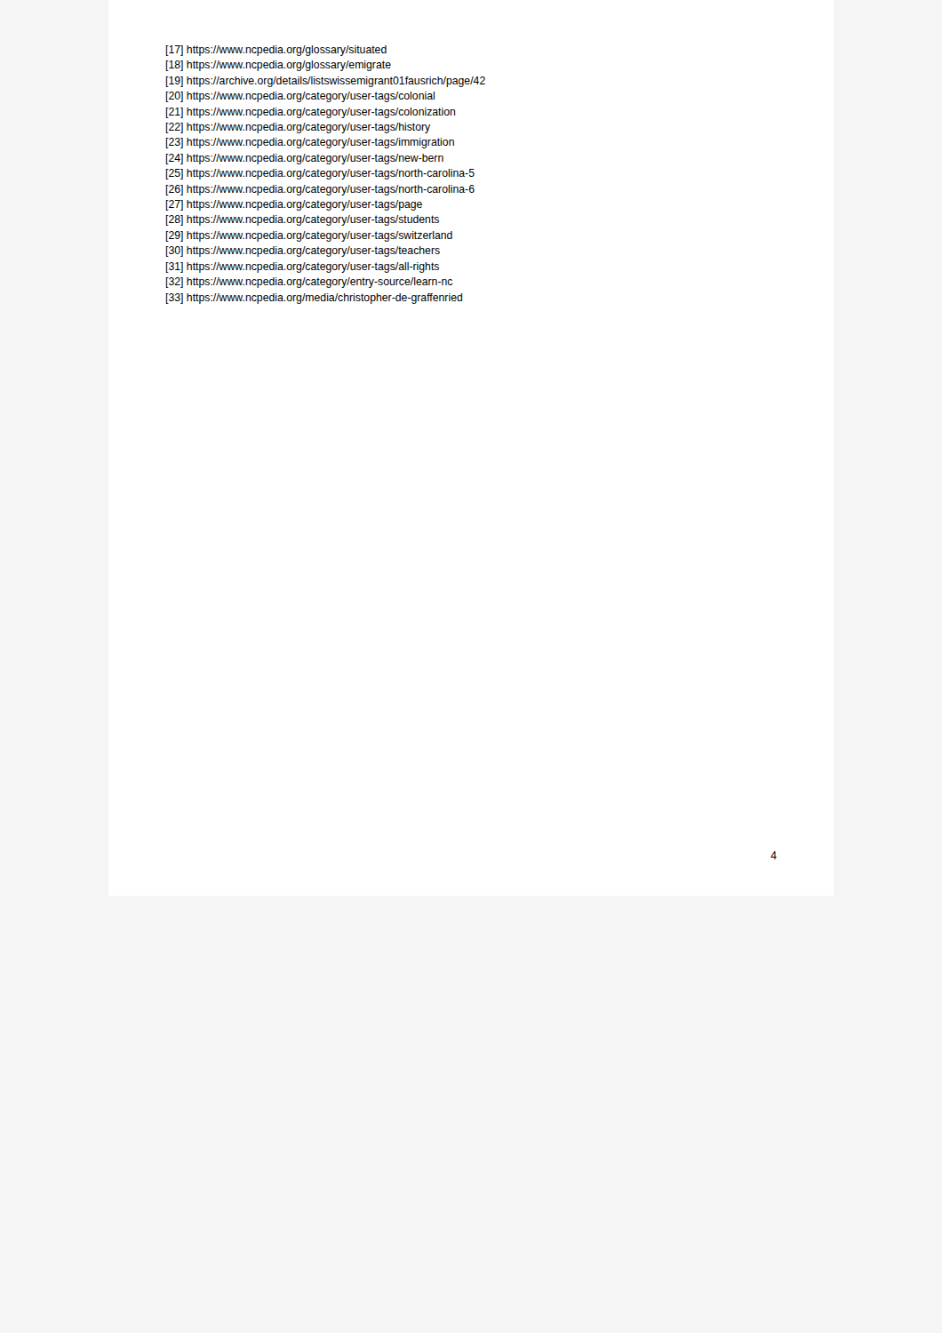[17] https://www.ncpedia.org/glossary/situated
[18] https://www.ncpedia.org/glossary/emigrate
[19] https://archive.org/details/listswissemigrant01fausrich/page/42
[20] https://www.ncpedia.org/category/user-tags/colonial
[21] https://www.ncpedia.org/category/user-tags/colonization
[22] https://www.ncpedia.org/category/user-tags/history
[23] https://www.ncpedia.org/category/user-tags/immigration
[24] https://www.ncpedia.org/category/user-tags/new-bern
[25] https://www.ncpedia.org/category/user-tags/north-carolina-5
[26] https://www.ncpedia.org/category/user-tags/north-carolina-6
[27] https://www.ncpedia.org/category/user-tags/page
[28] https://www.ncpedia.org/category/user-tags/students
[29] https://www.ncpedia.org/category/user-tags/switzerland
[30] https://www.ncpedia.org/category/user-tags/teachers
[31] https://www.ncpedia.org/category/user-tags/all-rights
[32] https://www.ncpedia.org/category/entry-source/learn-nc
[33] https://www.ncpedia.org/media/christopher-de-graffenried
4